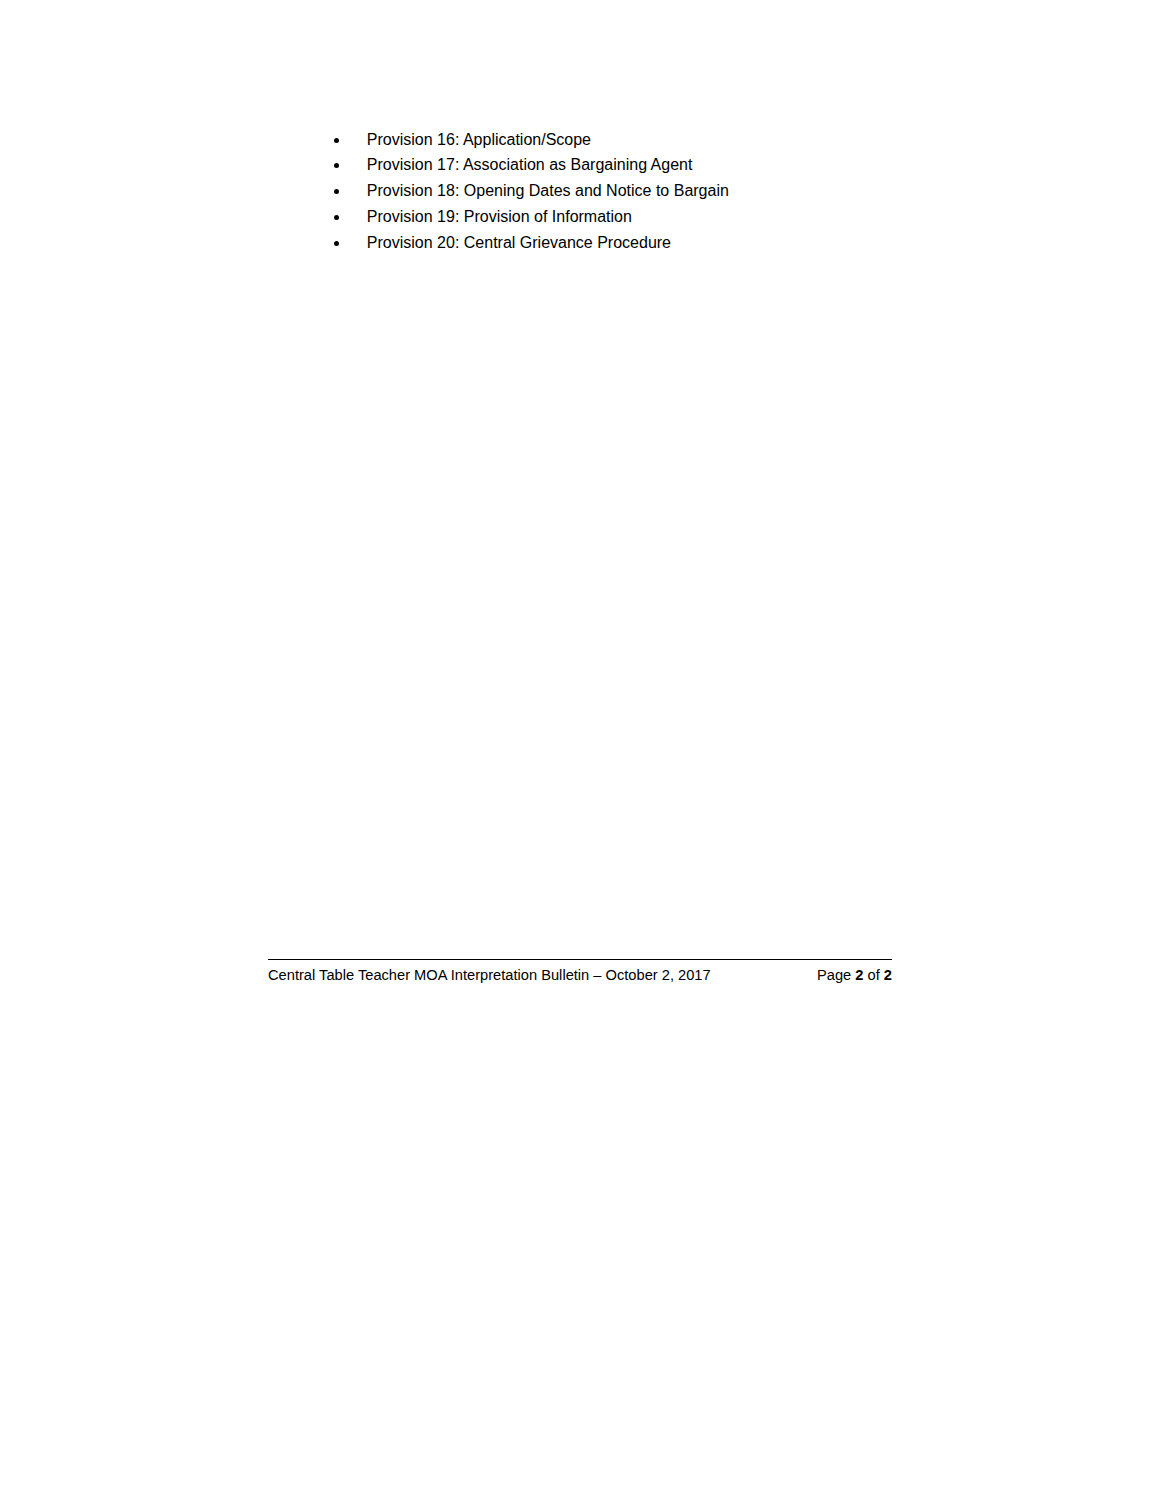Provision 16: Application/Scope
Provision 17: Association as Bargaining Agent
Provision 18: Opening Dates and Notice to Bargain
Provision 19: Provision of Information
Provision 20: Central Grievance Procedure
Central Table Teacher MOA Interpretation Bulletin – October 2, 2017 Page 2 of 2